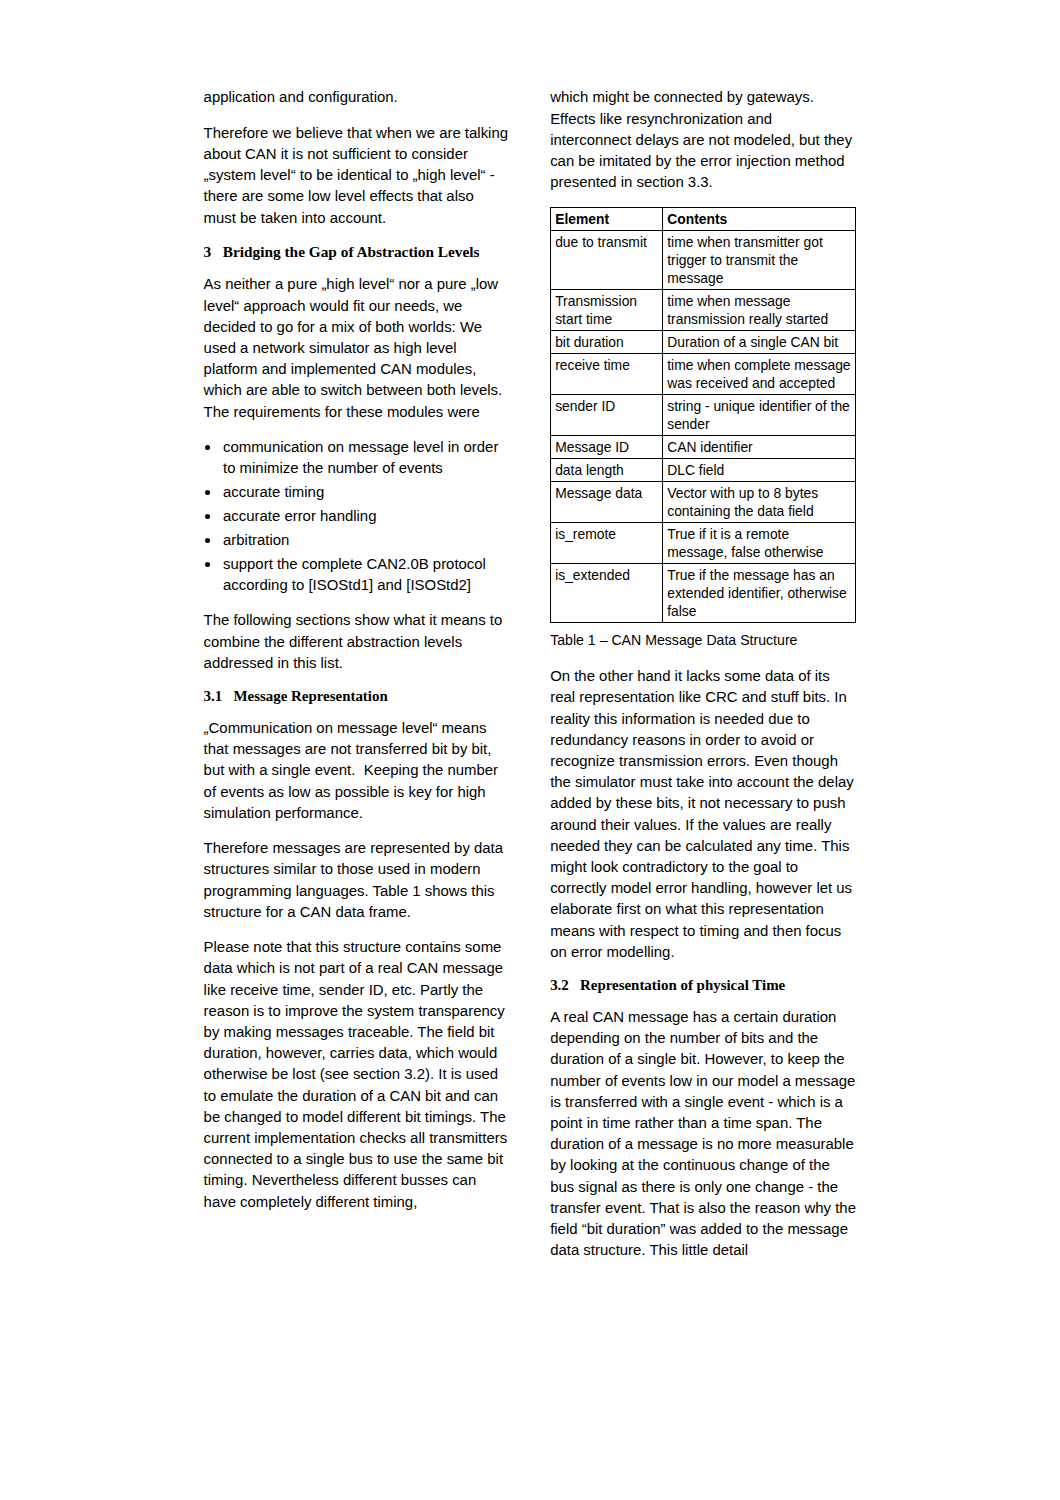application and configuration.
Therefore we believe that when we are talking about CAN it is not sufficient to consider „system level“ to be identical to „high level“ - there are some low level effects that also must be taken into account.
3 Bridging the Gap of Abstraction Levels
As neither a pure „high level“ nor a pure „low level“ approach would fit our needs, we decided to go for a mix of both worlds: We used a network simulator as high level platform and implemented CAN modules, which are able to switch between both levels. The requirements for these modules were
communication on message level in order to minimize the number of events
accurate timing
accurate error handling
arbitration
support the complete CAN2.0B protocol according to [ISOStd1] and [ISOStd2]
The following sections show what it means to combine the different abstraction levels addressed in this list.
3.1 Message Representation
„Communication on message level“ means that messages are not transferred bit by bit, but with a single event. Keeping the number of events as low as possible is key for high simulation performance.
Therefore messages are represented by data structures similar to those used in modern programming languages. Table 1 shows this structure for a CAN data frame.
Please note that this structure contains some data which is not part of a real CAN message like receive time, sender ID, etc. Partly the reason is to improve the system transparency by making messages traceable. The field bit duration, however, carries data, which would otherwise be lost (see section 3.2). It is used to emulate the duration of a CAN bit and can be changed to model different bit timings. The current implementation checks all transmitters connected to a single bus to use the same bit timing. Nevertheless different busses can have completely different timing,
which might be connected by gateways. Effects like resynchronization and interconnect delays are not modeled, but they can be imitated by the error injection method presented in section 3.3.
| Element | Contents |
| --- | --- |
| due to transmit | time when transmitter got trigger to transmit the message |
| Transmission start time | time when message transmission really started |
| bit duration | Duration of a single CAN bit |
| receive time | time when complete message was received and accepted |
| sender ID | string - unique identifier of the sender |
| Message ID | CAN identifier |
| data length | DLC field |
| Message data | Vector with up to 8 bytes containing the data field |
| is_remote | True if it is a remote message, false otherwise |
| is_extended | True if the message has an extended identifier, otherwise false |
Table 1 – CAN Message Data Structure
On the other hand it lacks some data of its real representation like CRC and stuff bits. In reality this information is needed due to redundancy reasons in order to avoid or recognize transmission errors. Even though the simulator must take into account the delay added by these bits, it not necessary to push around their values. If the values are really needed they can be calculated any time. This might look contradictory to the goal to correctly model error handling, however let us elaborate first on what this representation means with respect to timing and then focus on error modelling.
3.2 Representation of physical Time
A real CAN message has a certain duration depending on the number of bits and the duration of a single bit. However, to keep the number of events low in our model a message is transferred with a single event - which is a point in time rather than a time span. The duration of a message is no more measurable by looking at the continuous change of the bus signal as there is only one change - the transfer event. That is also the reason why the field “bit duration” was added to the message data structure. This little detail